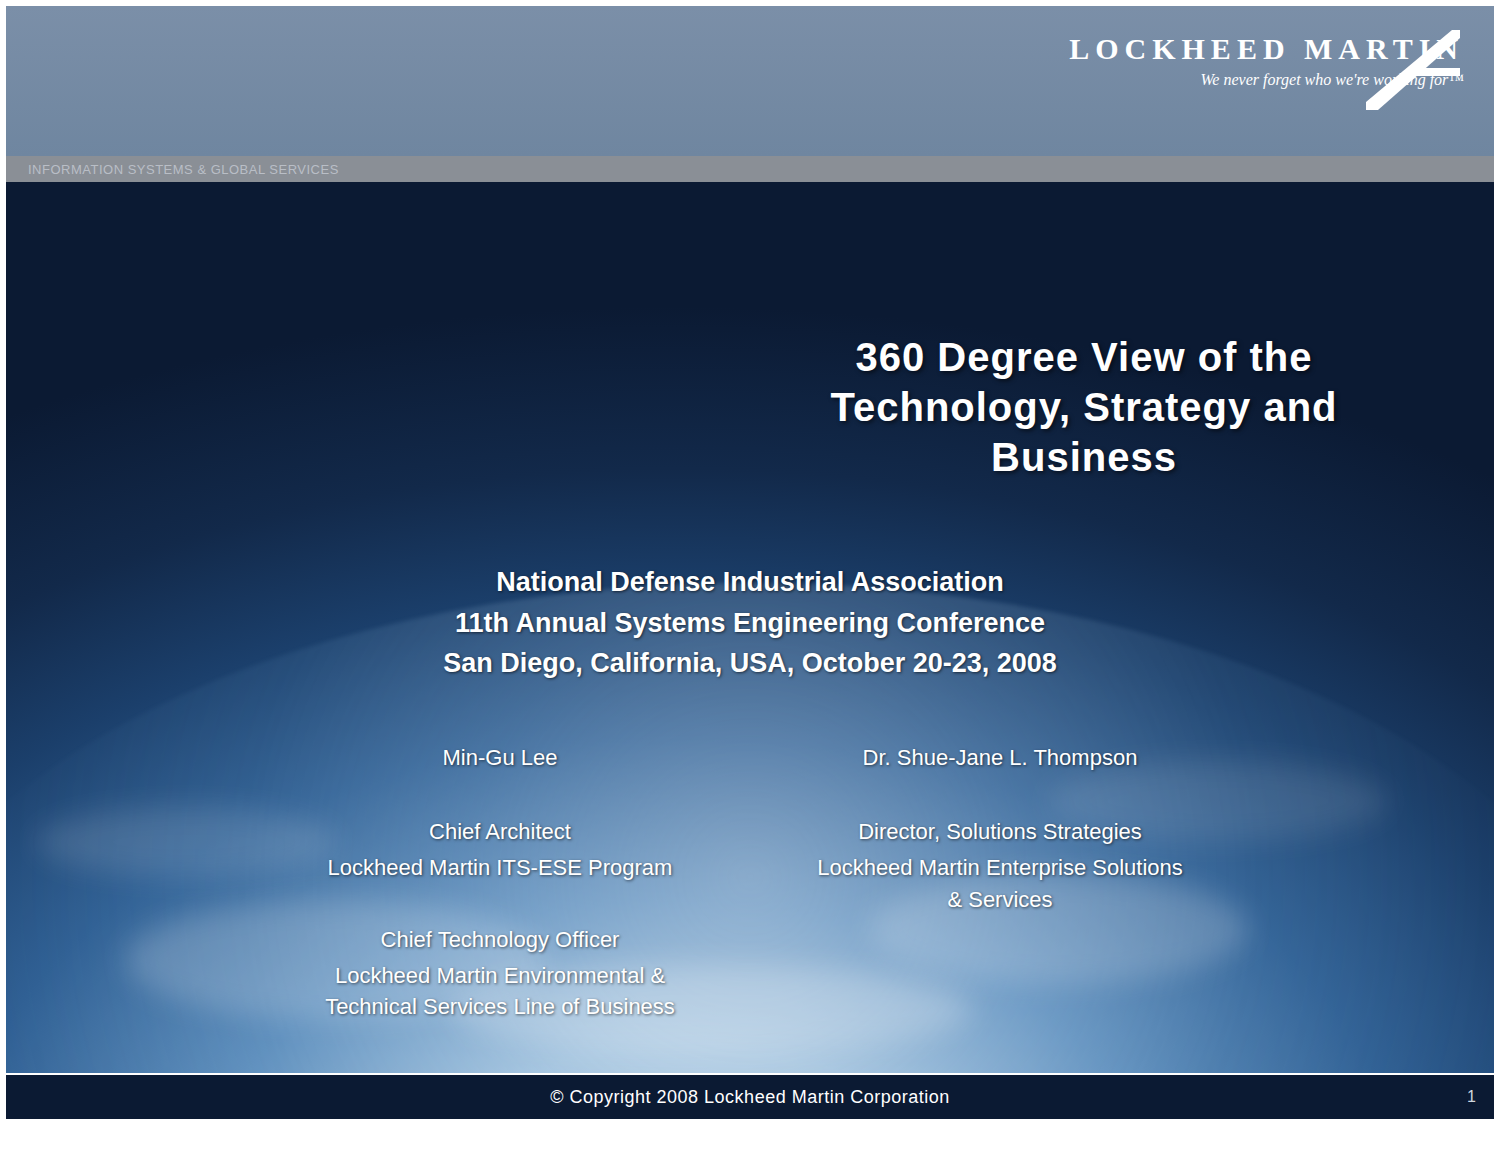LOCKHEED MARTIN
We never forget who we're working for™
INFORMATION SYSTEMS & GLOBAL SERVICES
360 Degree View of the
Technology, Strategy and
Business
National Defense Industrial Association
11th Annual Systems Engineering Conference
San Diego, California, USA, October 20-23, 2008
Min-Gu Lee
Chief Architect
Lockheed Martin ITS-ESE Program
Chief Technology Officer
Lockheed Martin Environmental &
Technical Services Line of Business
Dr. Shue-Jane L. Thompson
Director, Solutions Strategies
Lockheed Martin Enterprise Solutions
& Services
© Copyright 2008 Lockheed Martin Corporation
1